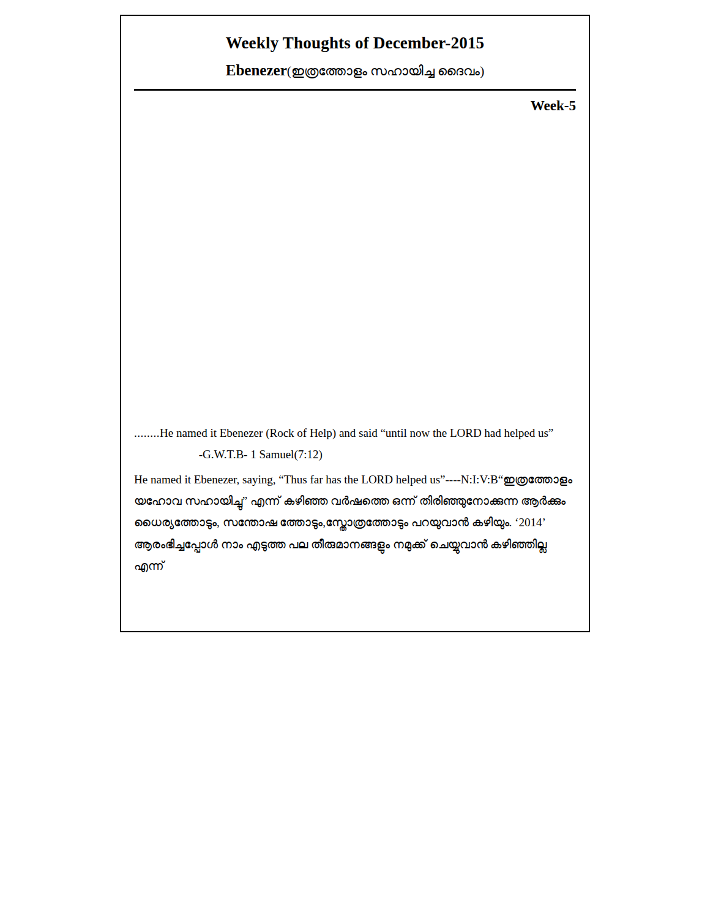Weekly Thoughts of December-2015
Ebenezer(ഇത്രത്തോളം സഹായിച്ച ദൈവം)
Week-5
........ He named it Ebenezer (Rock of Help) and said “until now the LORD had helped us” -G.W.T.B- 1 Samuel(7:12)
He named it Ebenezer, saying, “Thus far has the LORD helped us”----N:I:V:B“ഇത്രത്തോളം യഹോവ സഹായിച്ചു” എന്ന് കഴിഞ്ഞ വർഷത്തെ ഒന്ന് തിരിഞ്ഞുനോക്കുന്ന ആർക്കും ധൈര്യത്തോടും, സന്തോഷ ത്തോടും,സ്തോത്രത്തോടും പറയുവാൻ കഴിയും. ‘2014’ ആരംഭിച്ചപ്പോൾ നാം എടുത്ത പല തീരുമാനങ്ങളും നമുക്ക് ചെയ്യുവാൻ കഴിഞ്ഞില്ല എന്ന്